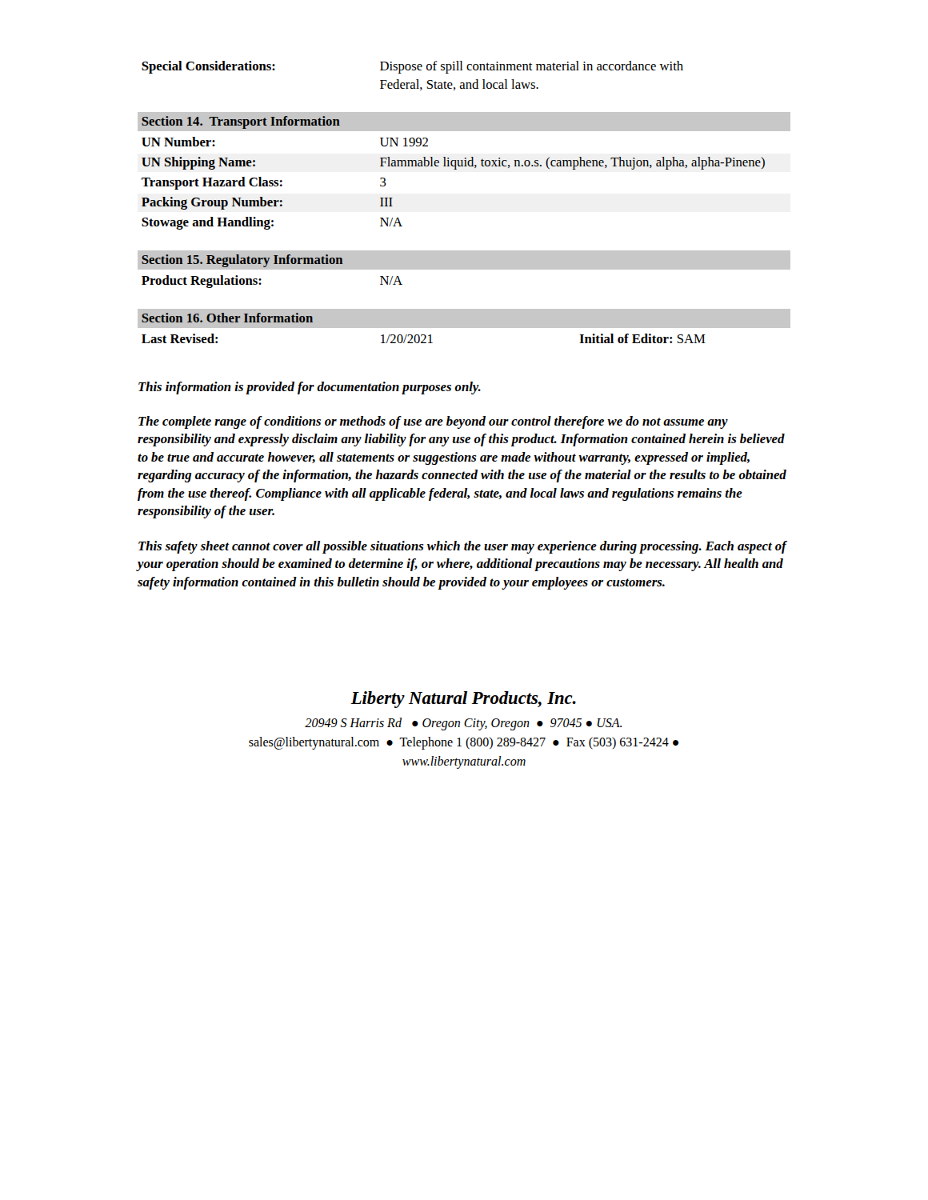Special Considerations:
Dispose of spill containment material in accordance with Federal, State, and local laws.
Section 14. Transport Information
UN Number:
UN 1992
UN Shipping Name:
Flammable liquid, toxic, n.o.s. (camphene, Thujon, alpha, alpha-Pinene)
Transport Hazard Class:
3
Packing Group Number:
III
Stowage and Handling:
N/A
Section 15. Regulatory Information
Product Regulations:
N/A
Section 16. Other Information
Last Revised:
1/20/2021
Initial of Editor: SAM
This information is provided for documentation purposes only.
The complete range of conditions or methods of use are beyond our control therefore we do not assume any responsibility and expressly disclaim any liability for any use of this product. Information contained herein is believed to be true and accurate however, all statements or suggestions are made without warranty, expressed or implied, regarding accuracy of the information, the hazards connected with the use of the material or the results to be obtained from the use thereof. Compliance with all applicable federal, state, and local laws and regulations remains the responsibility of the user.
This safety sheet cannot cover all possible situations which the user may experience during processing. Each aspect of your operation should be examined to determine if, or where, additional precautions may be necessary. All health and safety information contained in this bulletin should be provided to your employees or customers.
Liberty Natural Products, Inc.
20949 S Harris Rd ● Oregon City, Oregon ● 97045 ● USA.
sales@libertynatural.com ● Telephone 1 (800) 289-8427 ● Fax (503) 631-2424 ●
www.libertynatural.com